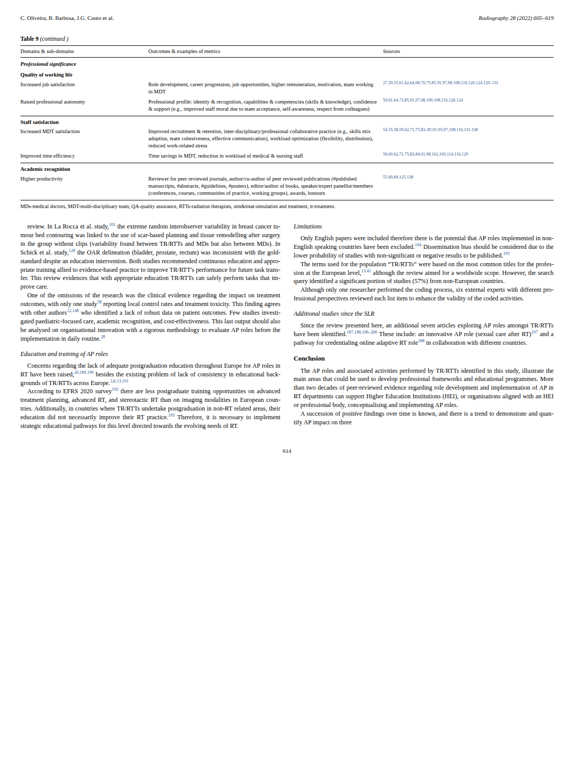C. Oliveira, B. Barbosa, J.G. Couto et al.
Radiography 28 (2022) 605–619
Table 9 (continued )
| Domains & sub-domains | Outcomes & examples of metrics | Sources |
| --- | --- | --- |
| Professional significance |
| Quality of working life |
| Increased job satisfaction | Role development, career progression, job opportunities, higher remuneration, motivation, team working in MDT | 27,50,55,61,62,64,68,70,75,85,91,97,98,108,116,120,124,129–131 |
| Raised professional autonomy | Professional profile: identity & recognition, capabilities & competencies (skills & knowledge), confidence & support (e.g., improved staff moral due to team acceptance, self-awareness, respect from colleagues) | 50,61,64,73,85,91,97,98,100,108,116,120,124 |
| Staff satisfaction |
| Increased MDT satisfaction | Improved recruitment & retention, inter-disciplinary/professional collaborative practice (e.g., skills mix adoption, team cohesiveness, effective communication), workload optimization (flexibility, distribution), reduced work-related stress | 54,55,58,59,62,71,75,83–85,91,93,97,108,116,131,138 |
| Improved time efficiency | Time savings in MDT, reduction in workload of medical & nursing staff | 50,60,62,71,75,83,84,91,98,102,103,114,116,129 |
| Academic recognition |
| Higher productivity | Reviewer for peer reviewed journals, author/co-author of peer reviewed publications (#published manuscripts, #abstracts, #guidelines, #posters), editor/author of books, speaker/expert panellist/members (conferences, courses, communities of practice, working groups), awards, honours | 55,69,84,125,138 |
| MDs-medical doctors, MDT-multi-disciplinary team, QA-quality assurance, RTTs-radiation therapists, sim&treat-simulation and treatment, tt-treatment. |
review. In La Rocca et al. study,101 the extreme random interobserver variability in breast cancer tumour bed contouring was linked to the use of scar-based planning and tissue remodelling after surgery in the group without clips (variability found between TR/RTTs and MDs but also between MDs). In Schick et al. study,128 the OAR delineation (bladder, prostate, rectum) was inconsistent with the gold-standard despite an education intervention. Both studies recommended continuous education and appropriate training allied to evidence-based practice to improve TR/RTT's performance for future task transfer. This review evidences that with appropriate education TR/RTTs can safely perform tasks that improve care.
One of the omissions of the research was the clinical evidence regarding the impact on treatment outcomes, with only one study58 reporting local control rates and treatment toxicity. This finding agrees with other authors12,148 who identified a lack of robust data on patient outcomes. Few studies investigated paediatric-focused care, academic recognition, and cost-effectiveness. This last output should also be analysed on organisational innovation with a rigorous methodology to evaluate AP roles before the implementation in daily routine.28
Education and training of AP roles
Concerns regarding the lack of adequate postgraduation education throughout Europe for AP roles in RT have been raised,20,189,190 besides the existing problem of lack of consistency in educational backgrounds of TR/RTTs across Europe.3,8,13,191
According to EFRS 2020 survey192 there are less postgraduate training opportunities on advanced treatment planning, advanced RT, and stereotactic RT than on imaging modalities in European countries. Additionally, in countries where TR/RTTs undertake postgraduation in non-RT related areas, their education did not necessarily improve their RT practice.193 Therefore, it is necessary to implement strategic educational pathways for this level directed towards the evolving needs of RT.
Limitations
Only English papers were included therefore there is the potential that AP roles implemented in non-English speaking countries have been excluded.194 Dissemination bias should be considered due to the lower probability of studies with non-significant or negative results to be published.195
The terms used for the population “TR/RTTs” were based on the most common titles for the profession at the European level,13,41 although the review aimed for a worldwide scope. However, the search query identified a significant portion of studies (57%) from non-European countries.
Although only one researcher performed the coding process, six external experts with different professional perspectives reviewed each list item to enhance the validity of the coded activities.
Additional studies since the SLR
Since the review presented here, an additional seven articles exploring AP roles amongst TR/RTTs have been identified.187,188,196–200 These include: an innovative AP role (sexual care after RT)197 and a pathway for credentialing online adaptive RT role188 in collaboration with different countries.
Conclusion
The AP roles and associated activities performed by TR/RTTs identified in this study, illustrate the main areas that could be used to develop professional frameworks and educational programmes. More than two decades of peer-reviewed evidence regarding role development and implementation of AP in RT departments can support Higher Education Institutions (HEI), or organisations aligned with an HEI or professional body, conceptualising and implementing AP roles.
A succession of positive findings over time is known, and there is a trend to demonstrate and quantify AP impact on three
614